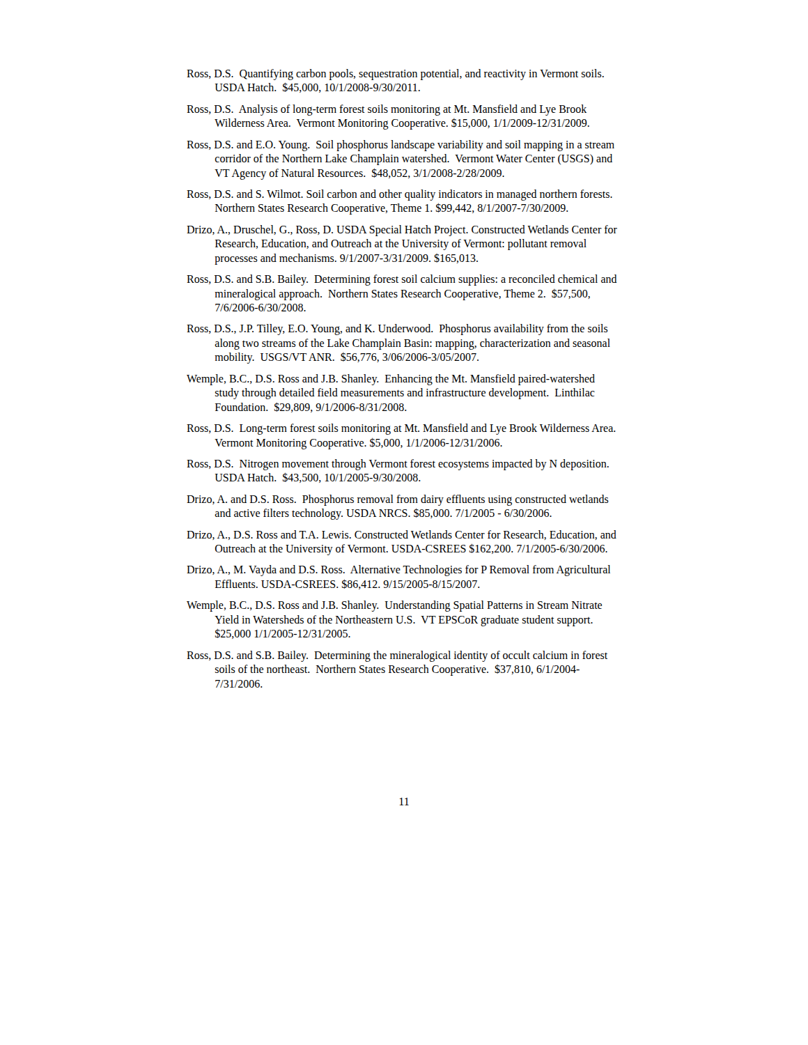Ross, D.S. Quantifying carbon pools, sequestration potential, and reactivity in Vermont soils. USDA Hatch. $45,000, 10/1/2008-9/30/2011.
Ross, D.S. Analysis of long-term forest soils monitoring at Mt. Mansfield and Lye Brook Wilderness Area. Vermont Monitoring Cooperative. $15,000, 1/1/2009-12/31/2009.
Ross, D.S. and E.O. Young. Soil phosphorus landscape variability and soil mapping in a stream corridor of the Northern Lake Champlain watershed. Vermont Water Center (USGS) and VT Agency of Natural Resources. $48,052, 3/1/2008-2/28/2009.
Ross, D.S. and S. Wilmot. Soil carbon and other quality indicators in managed northern forests. Northern States Research Cooperative, Theme 1. $99,442, 8/1/2007-7/30/2009.
Drizo, A., Druschel, G., Ross, D. USDA Special Hatch Project. Constructed Wetlands Center for Research, Education, and Outreach at the University of Vermont: pollutant removal processes and mechanisms. 9/1/2007-3/31/2009. $165,013.
Ross, D.S. and S.B. Bailey. Determining forest soil calcium supplies: a reconciled chemical and mineralogical approach. Northern States Research Cooperative, Theme 2. $57,500, 7/6/2006-6/30/2008.
Ross, D.S., J.P. Tilley, E.O. Young, and K. Underwood. Phosphorus availability from the soils along two streams of the Lake Champlain Basin: mapping, characterization and seasonal mobility. USGS/VT ANR. $56,776, 3/06/2006-3/05/2007.
Wemple, B.C., D.S. Ross and J.B. Shanley. Enhancing the Mt. Mansfield paired-watershed study through detailed field measurements and infrastructure development. Linthilac Foundation. $29,809, 9/1/2006-8/31/2008.
Ross, D.S. Long-term forest soils monitoring at Mt. Mansfield and Lye Brook Wilderness Area. Vermont Monitoring Cooperative. $5,000, 1/1/2006-12/31/2006.
Ross, D.S. Nitrogen movement through Vermont forest ecosystems impacted by N deposition. USDA Hatch. $43,500, 10/1/2005-9/30/2008.
Drizo, A. and D.S. Ross. Phosphorus removal from dairy effluents using constructed wetlands and active filters technology. USDA NRCS. $85,000. 7/1/2005 - 6/30/2006.
Drizo, A., D.S. Ross and T.A. Lewis. Constructed Wetlands Center for Research, Education, and Outreach at the University of Vermont. USDA-CSREES $162,200. 7/1/2005-6/30/2006.
Drizo, A., M. Vayda and D.S. Ross. Alternative Technologies for P Removal from Agricultural Effluents. USDA-CSREES. $86,412. 9/15/2005-8/15/2007.
Wemple, B.C., D.S. Ross and J.B. Shanley. Understanding Spatial Patterns in Stream Nitrate Yield in Watersheds of the Northeastern U.S. VT EPSCoR graduate student support. $25,000 1/1/2005-12/31/2005.
Ross, D.S. and S.B. Bailey. Determining the mineralogical identity of occult calcium in forest soils of the northeast. Northern States Research Cooperative. $37,810, 6/1/2004-7/31/2006.
11